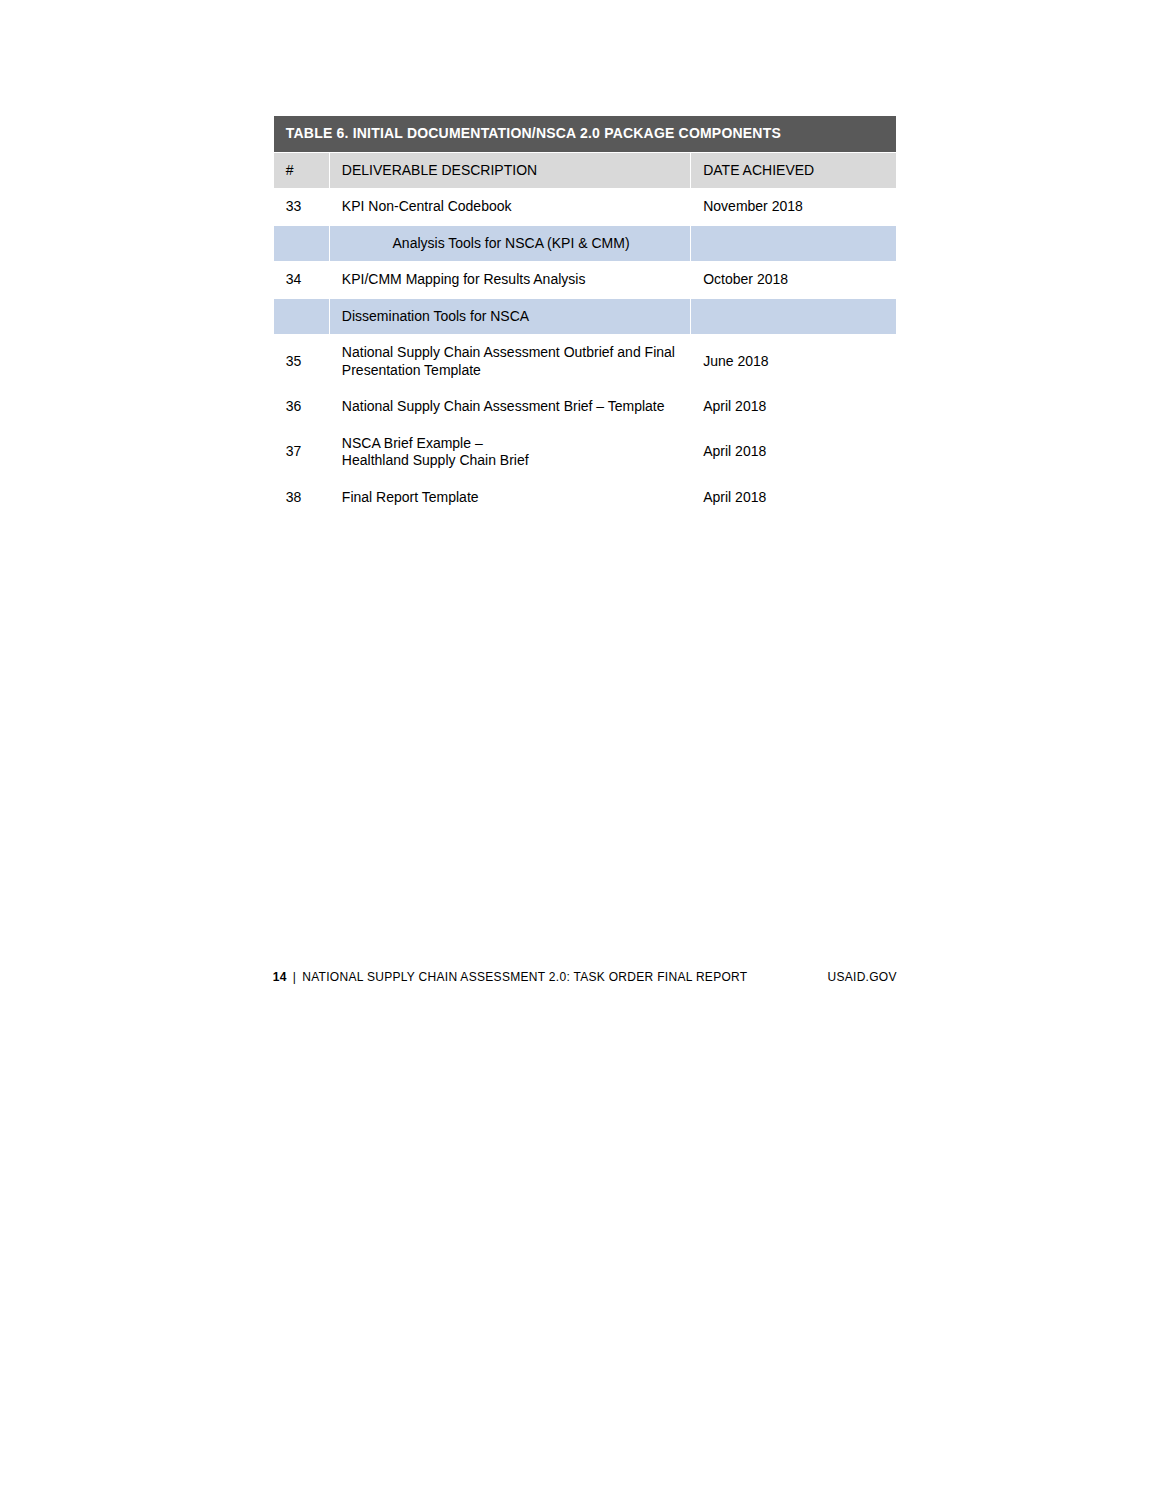| TABLE 6. INITIAL DOCUMENTATION/NSCA 2.0 PACKAGE COMPONENTS |
| --- |
| # | DELIVERABLE DESCRIPTION | DATE ACHIEVED |
| 33 | KPI Non-Central Codebook | November 2018 |
| | Analysis Tools for NSCA (KPI & CMM) | |
| 34 | KPI/CMM Mapping for Results Analysis | October 2018 |
| | Dissemination Tools for NSCA | |
| 35 | National Supply Chain Assessment Outbrief and Final Presentation Template | June 2018 |
| 36 | National Supply Chain Assessment Brief – Template | April 2018 |
| 37 | NSCA Brief Example – Healthland Supply Chain Brief | April 2018 |
| 38 | Final Report Template | April 2018 |
14|National Supply Chain Assessment 2.0: Task Order Final Report
USAID.GOV